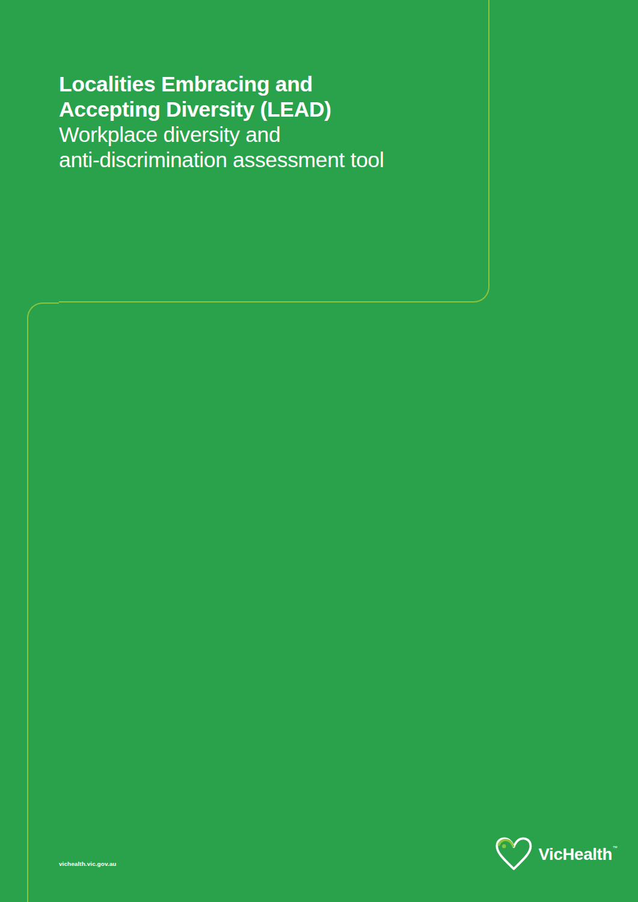Localities Embracing and Accepting Diversity (LEAD) Workplace diversity and anti-discrimination assessment tool
vichealth.vic.gov.au
VicHealth™